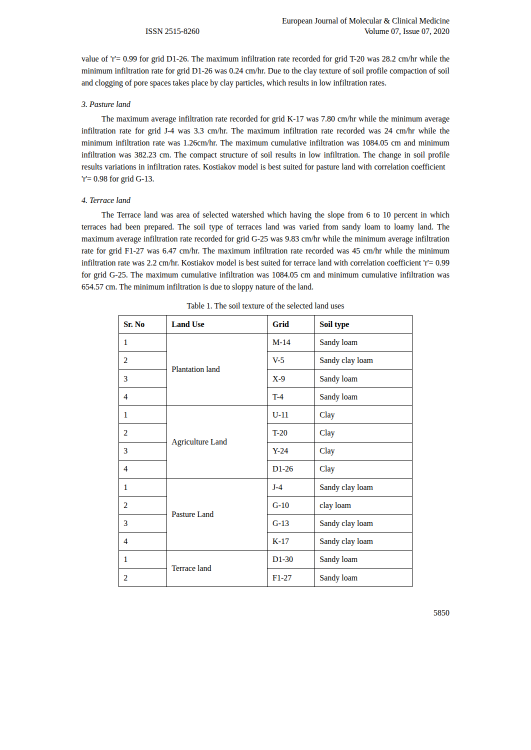European Journal of Molecular & Clinical Medicine ISSN 2515-8260 Volume 07, Issue 07, 2020
value of 'r'= 0.99 for grid D1-26. The maximum infiltration rate recorded for grid T-20 was 28.2 cm/hr while the minimum infiltration rate for grid D1-26 was 0.24 cm/hr. Due to the clay texture of soil profile compaction of soil and clogging of pore spaces takes place by clay particles, which results in low infiltration rates.
3. Pasture land
The maximum average infiltration rate recorded for grid K-17 was 7.80 cm/hr while the minimum average infiltration rate for grid J-4 was 3.3 cm/hr. The maximum infiltration rate recorded was 24 cm/hr while the minimum infiltration rate was 1.26cm/hr. The maximum cumulative infiltration was 1084.05 cm and minimum infiltration was 382.23 cm. The compact structure of soil results in low infiltration. The change in soil profile results variations in infiltration rates. Kostiakov model is best suited for pasture land with correlation coefficient 'r'= 0.98 for grid G-13.
4. Terrace land
The Terrace land was area of selected watershed which having the slope from 6 to 10 percent in which terraces had been prepared. The soil type of terraces land was varied from sandy loam to loamy land. The maximum average infiltration rate recorded for grid G-25 was 9.83 cm/hr while the minimum average infiltration rate for grid F1-27 was 6.47 cm/hr. The maximum infiltration rate recorded was 45 cm/hr while the minimum infiltration rate was 2.2 cm/hr. Kostiakov model is best suited for terrace land with correlation coefficient 'r'= 0.99 for grid G-25. The maximum cumulative infiltration was 1084.05 cm and minimum cumulative infiltration was 654.57 cm. The minimum infiltration is due to sloppy nature of the land.
Table 1. The soil texture of the selected land uses
| Sr. No | Land Use | Grid | Soil type |
| --- | --- | --- | --- |
| 1 | Plantation land | M-14 | Sandy loam |
| 2 | V-5 | Sandy clay loam |
| 3 | X-9 | Sandy loam |
| 4 | T-4 | Sandy loam |
| 1 | Agriculture Land | U-11 | Clay |
| 2 | T-20 | Clay |
| 3 | Y-24 | Clay |
| 4 | D1-26 | Clay |
| 1 | Pasture Land | J-4 | Sandy clay loam |
| 2 | G-10 | clay loam |
| 3 | G-13 | Sandy clay loam |
| 4 | K-17 | Sandy clay loam |
| 1 | Terrace land | D1-30 | Sandy loam |
| 2 | F1-27 | Sandy loam |
5850